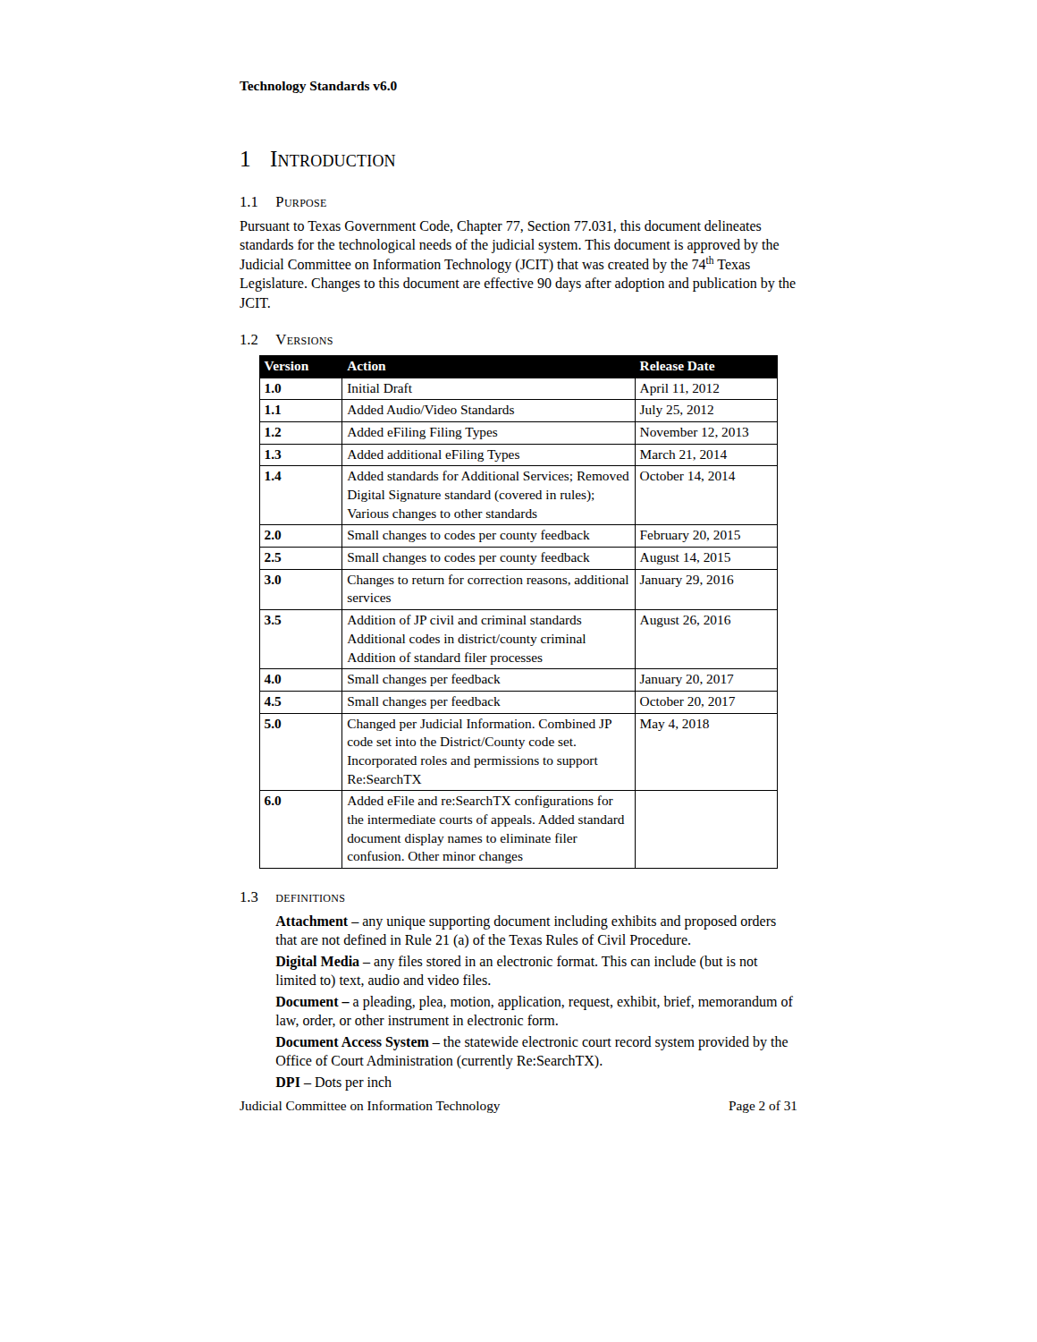Technology Standards v6.0
1 Introduction
1.1 Purpose
Pursuant to Texas Government Code, Chapter 77, Section 77.031, this document delineates standards for the technological needs of the judicial system. This document is approved by the Judicial Committee on Information Technology (JCIT) that was created by the 74th Texas Legislature. Changes to this document are effective 90 days after adoption and publication by the JCIT.
1.2 Versions
| Version | Action | Release Date |
| --- | --- | --- |
| 1.0 | Initial Draft | April 11, 2012 |
| 1.1 | Added Audio/Video Standards | July 25, 2012 |
| 1.2 | Added eFiling Filing Types | November 12, 2013 |
| 1.3 | Added additional eFiling Types | March 21, 2014 |
| 1.4 | Added standards for Additional Services; Removed Digital Signature standard (covered in rules); Various changes to other standards | October 14, 2014 |
| 2.0 | Small changes to codes per county feedback | February 20, 2015 |
| 2.5 | Small changes to codes per county feedback | August 14, 2015 |
| 3.0 | Changes to return for correction reasons, additional services | January 29, 2016 |
| 3.5 | Addition of JP civil and criminal standards Additional codes in district/county criminal Addition of standard filer processes | August 26, 2016 |
| 4.0 | Small changes per feedback | January 20, 2017 |
| 4.5 | Small changes per feedback | October 20, 2017 |
| 5.0 | Changed per Judicial Information. Combined JP code set into the District/County code set. Incorporated roles and permissions to support Re:SearchTX | May 4, 2018 |
| 6.0 | Added eFile and re:SearchTX configurations for the intermediate courts of appeals. Added standard document display names to eliminate filer confusion. Other minor changes | |
1.3 definitions
Attachment – any unique supporting document including exhibits and proposed orders that are not defined in Rule 21 (a) of the Texas Rules of Civil Procedure.
Digital Media – any files stored in an electronic format. This can include (but is not limited to) text, audio and video files.
Document – a pleading, plea, motion, application, request, exhibit, brief, memorandum of law, order, or other instrument in electronic form.
Document Access System – the statewide electronic court record system provided by the Office of Court Administration (currently Re:SearchTX).
DPI – Dots per inch
Judicial Committee on Information Technology Page 2 of 31